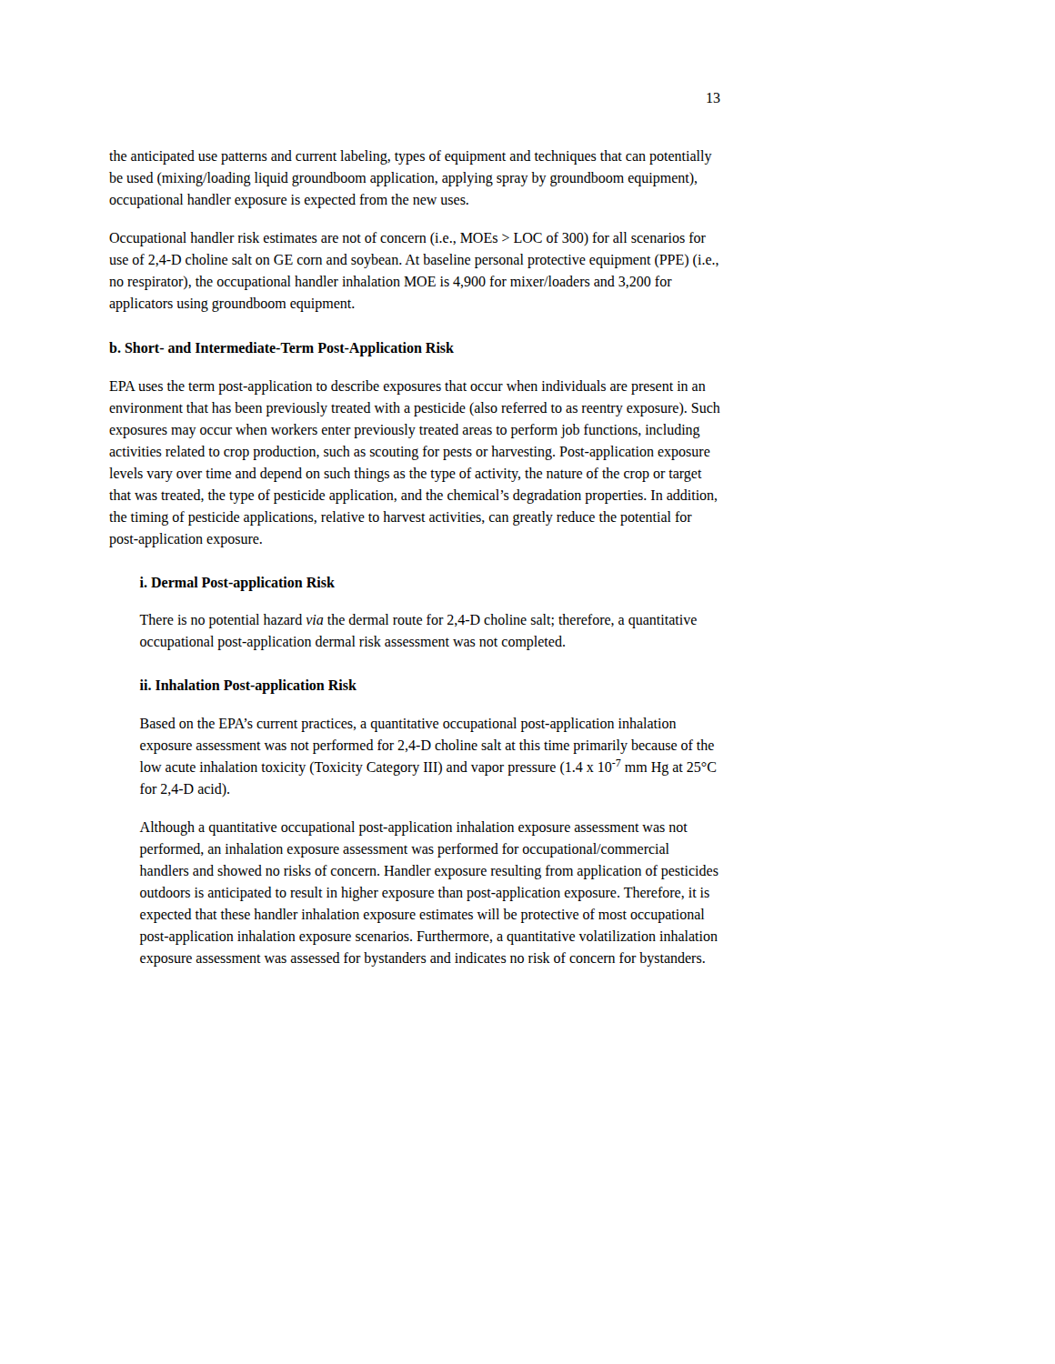13
the anticipated use patterns and current labeling, types of equipment and techniques that can potentially be used (mixing/loading liquid groundboom application, applying spray by groundboom equipment), occupational handler exposure is expected from the new uses.
Occupational handler risk estimates are not of concern (i.e., MOEs > LOC of 300) for all scenarios for use of 2,4-D choline salt on GE corn and soybean. At baseline personal protective equipment (PPE) (i.e., no respirator), the occupational handler inhalation MOE is 4,900 for mixer/loaders and 3,200 for applicators using groundboom equipment.
b. Short- and Intermediate-Term Post-Application Risk
EPA uses the term post-application to describe exposures that occur when individuals are present in an environment that has been previously treated with a pesticide (also referred to as reentry exposure). Such exposures may occur when workers enter previously treated areas to perform job functions, including activities related to crop production, such as scouting for pests or harvesting. Post-application exposure levels vary over time and depend on such things as the type of activity, the nature of the crop or target that was treated, the type of pesticide application, and the chemical’s degradation properties. In addition, the timing of pesticide applications, relative to harvest activities, can greatly reduce the potential for post-application exposure.
i. Dermal Post-application Risk
There is no potential hazard via the dermal route for 2,4-D choline salt; therefore, a quantitative occupational post-application dermal risk assessment was not completed.
ii. Inhalation Post-application Risk
Based on the EPA’s current practices, a quantitative occupational post-application inhalation exposure assessment was not performed for 2,4-D choline salt at this time primarily because of the low acute inhalation toxicity (Toxicity Category III) and vapor pressure (1.4 x 10-7 mm Hg at 25°C for 2,4-D acid).
Although a quantitative occupational post-application inhalation exposure assessment was not performed, an inhalation exposure assessment was performed for occupational/commercial handlers and showed no risks of concern. Handler exposure resulting from application of pesticides outdoors is anticipated to result in higher exposure than post-application exposure. Therefore, it is expected that these handler inhalation exposure estimates will be protective of most occupational post-application inhalation exposure scenarios. Furthermore, a quantitative volatilization inhalation exposure assessment was assessed for bystanders and indicates no risk of concern for bystanders.